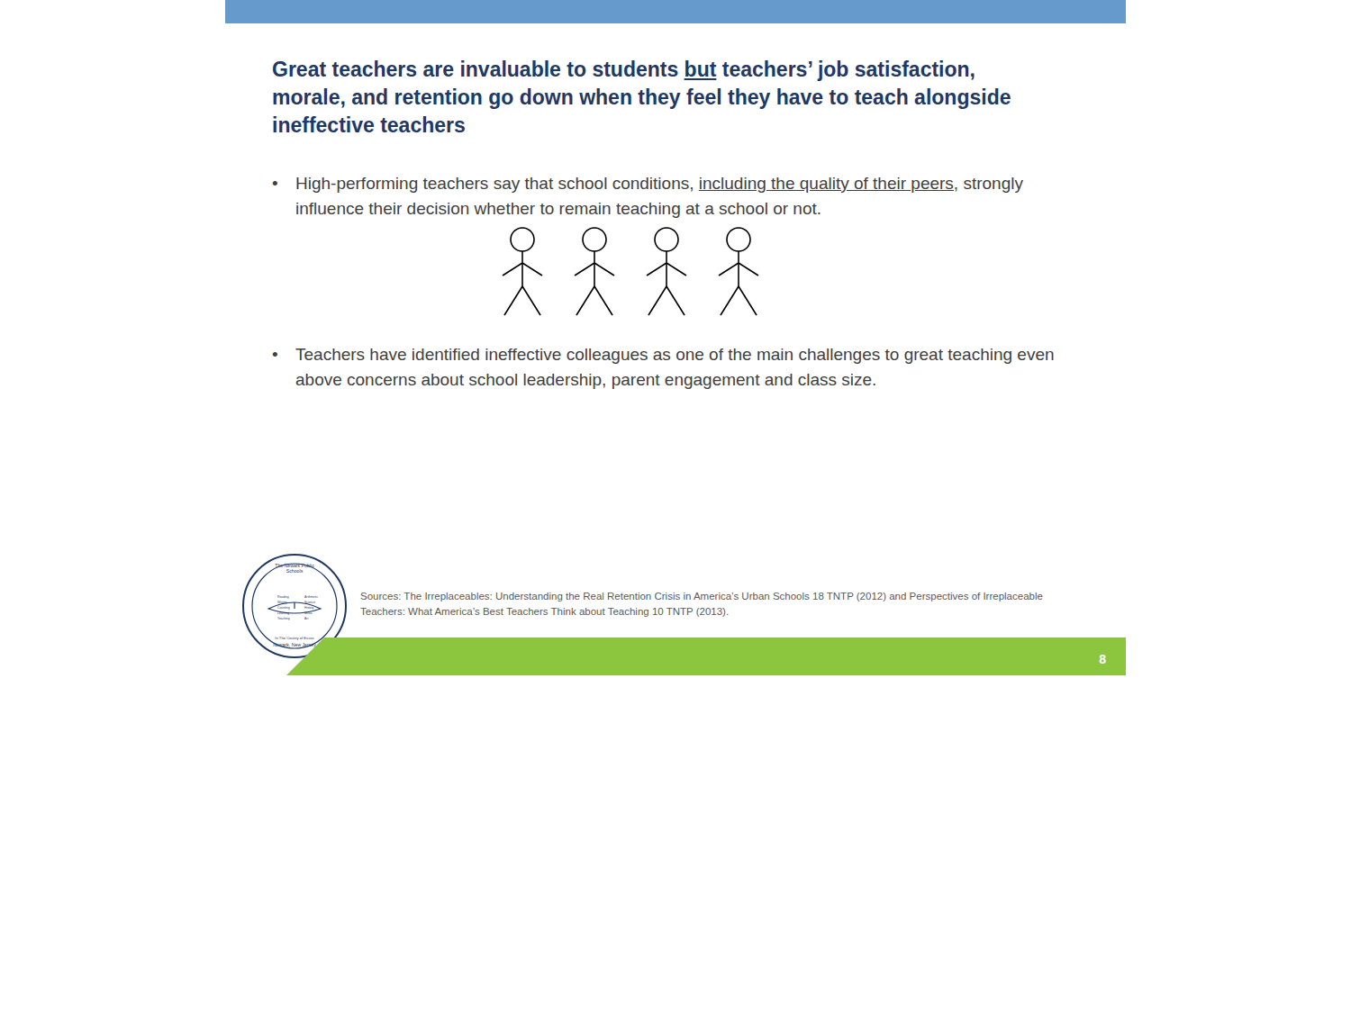Great teachers are invaluable to students but teachers’ job satisfaction, morale, and retention go down when they feel they have to teach alongside ineffective teachers
High-performing teachers say that school conditions, including the quality of their peers, strongly influence their decision whether to remain teaching at a school or not.
Teachers have identified ineffective colleagues as one of the main challenges to great teaching even above concerns about school leadership, parent engagement and class size.
Sources: The Irreplaceables: Understanding the Real Retention Crisis in America’s Urban Schools 18 TNTP (2012) and Perspectives of Irreplaceable Teachers: What America’s Best Teachers Think about Teaching 10 TNTP (2013).
The Newark Public Schools Newark, New Jersey In The County of Essex Reading Writing Counting Learning Teaching Arithmetic Science History Music Art
8